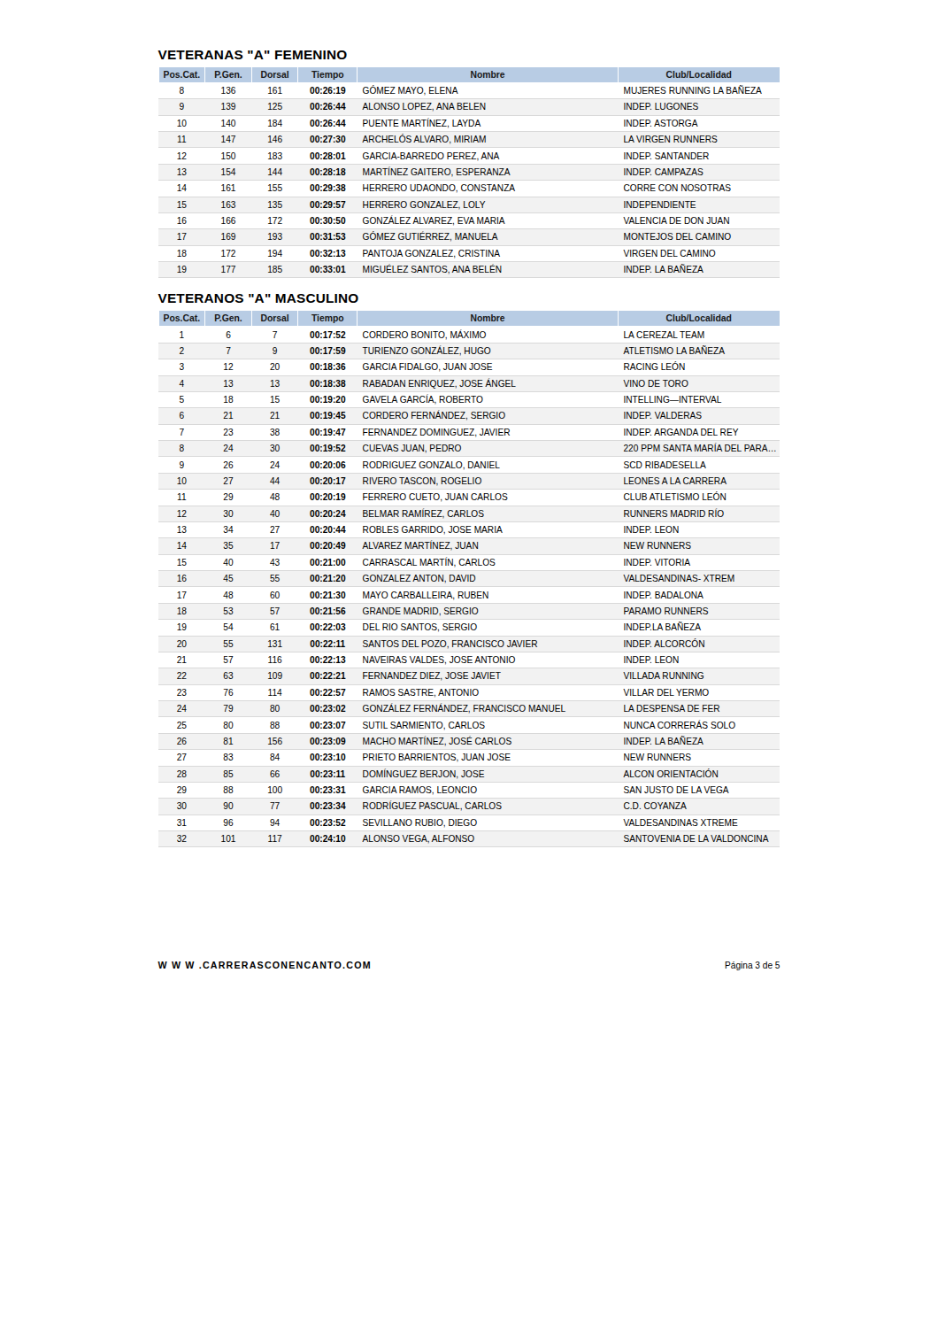VETERANAS "A" FEMENINO
| Pos.Cat. | P.Gen. | Dorsal | Tiempo | Nombre | Club/Localidad |
| --- | --- | --- | --- | --- | --- |
| 8 | 136 | 161 | 00:26:19 | GÓMEZ MAYO, ELENA | MUJERES RUNNING LA BAÑEZA |
| 9 | 139 | 125 | 00:26:44 | ALONSO LOPEZ, ANA BELEN | INDEP. LUGONES |
| 10 | 140 | 184 | 00:26:44 | PUENTE MARTÍNEZ, LAYDA | INDEP. ASTORGA |
| 11 | 147 | 146 | 00:27:30 | ARCHELÓS ALVARO, MIRIAM | LA VIRGEN RUNNERS |
| 12 | 150 | 183 | 00:28:01 | GARCIA-BARREDO PEREZ, ANA | INDEP. SANTANDER |
| 13 | 154 | 144 | 00:28:18 | MARTÍNEZ GAITERO, ESPERANZA | INDEP. CAMPAZAS |
| 14 | 161 | 155 | 00:29:38 | HERRERO UDAONDO, CONSTANZA | CORRE CON NOSOTRAS |
| 15 | 163 | 135 | 00:29:57 | HERRERO GONZALEZ, LOLY | INDEPENDIENTE |
| 16 | 166 | 172 | 00:30:50 | GONZÁLEZ ALVAREZ, EVA MARIA | VALENCIA DE DON JUAN |
| 17 | 169 | 193 | 00:31:53 | GÓMEZ GUTIÉRREZ, MANUELA | MONTEJOS DEL CAMINO |
| 18 | 172 | 194 | 00:32:13 | PANTOJA GONZALEZ, CRISTINA | VIRGEN DEL CAMINO |
| 19 | 177 | 185 | 00:33:01 | MIGUÉLEZ SANTOS, ANA BELÉN | INDEP. LA BAÑEZA |
VETERANOS "A" MASCULINO
| Pos.Cat. | P.Gen. | Dorsal | Tiempo | Nombre | Club/Localidad |
| --- | --- | --- | --- | --- | --- |
| 1 | 6 | 7 | 00:17:52 | CORDERO BONITO, MÁXIMO | LA CEREZAL TEAM |
| 2 | 7 | 9 | 00:17:59 | TURIENZO GONZÁLEZ, HUGO | ATLETISMO LA BAÑEZA |
| 3 | 12 | 20 | 00:18:36 | GARCIA FIDALGO, JUAN JOSE | RACING LEÓN |
| 4 | 13 | 13 | 00:18:38 | RABADAN ENRIQUEZ, JOSE ÁNGEL | VINO DE TORO |
| 5 | 18 | 15 | 00:19:20 | GAVELA GARCÍA, ROBERTO | INTELLING—INTERVAL |
| 6 | 21 | 21 | 00:19:45 | CORDERO FERNÁNDEZ, SERGIO | INDEP. VALDERAS |
| 7 | 23 | 38 | 00:19:47 | FERNANDEZ DOMINGUEZ, JAVIER | INDEP. ARGANDA DEL REY |
| 8 | 24 | 30 | 00:19:52 | CUEVAS JUAN, PEDRO | 220 PPM SANTA MARÍA DEL PARAMO |
| 9 | 26 | 24 | 00:20:06 | RODRIGUEZ GONZALO, DANIEL | SCD RIBADESELLA |
| 10 | 27 | 44 | 00:20:17 | RIVERO TASCON, ROGELIO | LEONES A LA CARRERA |
| 11 | 29 | 48 | 00:20:19 | FERRERO CUETO, JUAN CARLOS | CLUB ATLETISMO LEÓN |
| 12 | 30 | 40 | 00:20:24 | BELMAR RAMÍREZ, CARLOS | RUNNERS MADRID RÍO |
| 13 | 34 | 27 | 00:20:44 | ROBLES GARRIDO, JOSE MARIA | INDEP. LEON |
| 14 | 35 | 17 | 00:20:49 | ALVAREZ MARTÍNEZ, JUAN | NEW RUNNERS |
| 15 | 40 | 43 | 00:21:00 | CARRASCAL MARTÍN, CARLOS | INDEP. VITORIA |
| 16 | 45 | 55 | 00:21:20 | GONZALEZ ANTON, DAVID | VALDESANDINAS- XTREM |
| 17 | 48 | 60 | 00:21:30 | MAYO CARBALLEIRA, RUBEN | INDEP. BADALONA |
| 18 | 53 | 57 | 00:21:56 | GRANDE MADRID, SERGIO | PARAMO RUNNERS |
| 19 | 54 | 61 | 00:22:03 | DEL RIO SANTOS, SERGIO | INDEP.LA BAÑEZA |
| 20 | 55 | 131 | 00:22:11 | SANTOS DEL POZO, FRANCISCO JAVIER | INDEP. ALCORCÓN |
| 21 | 57 | 116 | 00:22:13 | NAVEIRAS VALDES, JOSE ANTONIO | INDEP. LEON |
| 22 | 63 | 109 | 00:22:21 | FERNANDEZ DIEZ, JOSE JAVIET | VILLADA RUNNING |
| 23 | 76 | 114 | 00:22:57 | RAMOS SASTRE, ANTONIO | VILLAR DEL YERMO |
| 24 | 79 | 80 | 00:23:02 | GONZÁLEZ FERNÁNDEZ, FRANCISCO MANUEL | LA DESPENSA DE FER |
| 25 | 80 | 88 | 00:23:07 | SUTIL SARMIENTO, CARLOS | NUNCA CORRERÁS SOLO |
| 26 | 81 | 156 | 00:23:09 | MACHO MARTÍNEZ, JOSÉ CARLOS | INDEP. LA BAÑEZA |
| 27 | 83 | 84 | 00:23:10 | PRIETO BARRIENTOS, JUAN JOSE | NEW RUNNERS |
| 28 | 85 | 66 | 00:23:11 | DOMÍNGUEZ BERJON, JOSE | ALCON ORIENTACIÓN |
| 29 | 88 | 100 | 00:23:31 | GARCIA RAMOS, LEONCIO | SAN JUSTO DE LA VEGA |
| 30 | 90 | 77 | 00:23:34 | RODRÍGUEZ PASCUAL, CARLOS | C.D. COYANZA |
| 31 | 96 | 94 | 00:23:52 | SEVILLANO RUBIO, DIEGO | VALDESANDINAS XTREME |
| 32 | 101 | 117 | 00:24:10 | ALONSO VEGA, ALFONSO | SANTOVENIA DE LA VALDONCINA |
W W W .CARRERASCONENCANTO.COM
Página 3 de 5